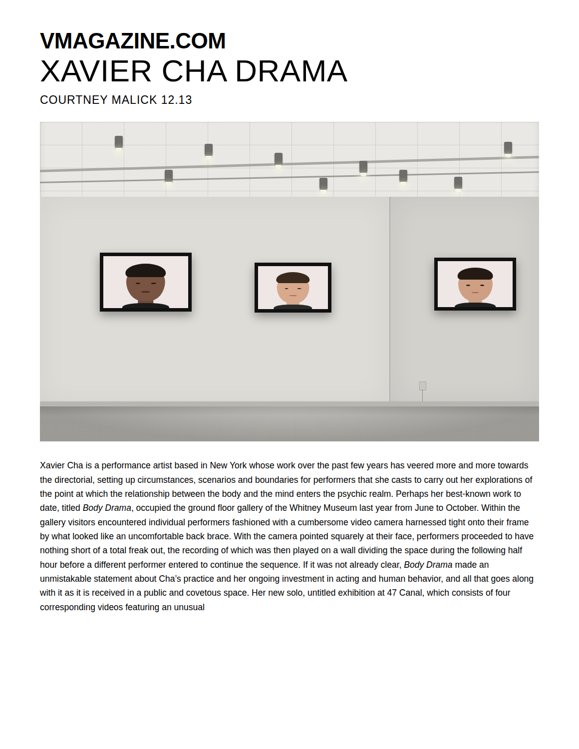VMAGAZINE.COM
Xavier Cha Drama
Courtney Malick 12.13
Xavier Cha is a performance artist based in New York whose work over the past few years has veered more and more towards the directorial, setting up circumstances, scenarios and boundaries for performers that she casts to carry out her explorations of the point at which the relationship between the body and the mind enters the psychic realm. Perhaps her best-known work to date, titled Body Drama, occupied the ground floor gallery of the Whitney Museum last year from June to October. Within the gallery visitors encountered individual performers fashioned with a cumbersome video camera harnessed tight onto their frame by what looked like an uncomfortable back brace. With the camera pointed squarely at their face, performers proceeded to have nothing short of a total freak out, the recording of which was then played on a wall dividing the space during the following half hour before a different performer entered to continue the sequence. If it was not already clear, Body Drama made an unmistakable statement about Cha’s practice and her ongoing investment in acting and human behavior, and all that goes along with it as it is received in a public and covetous space. Her new solo, untitled exhibition at 47 Canal, which consists of four corresponding videos featuring an unusual